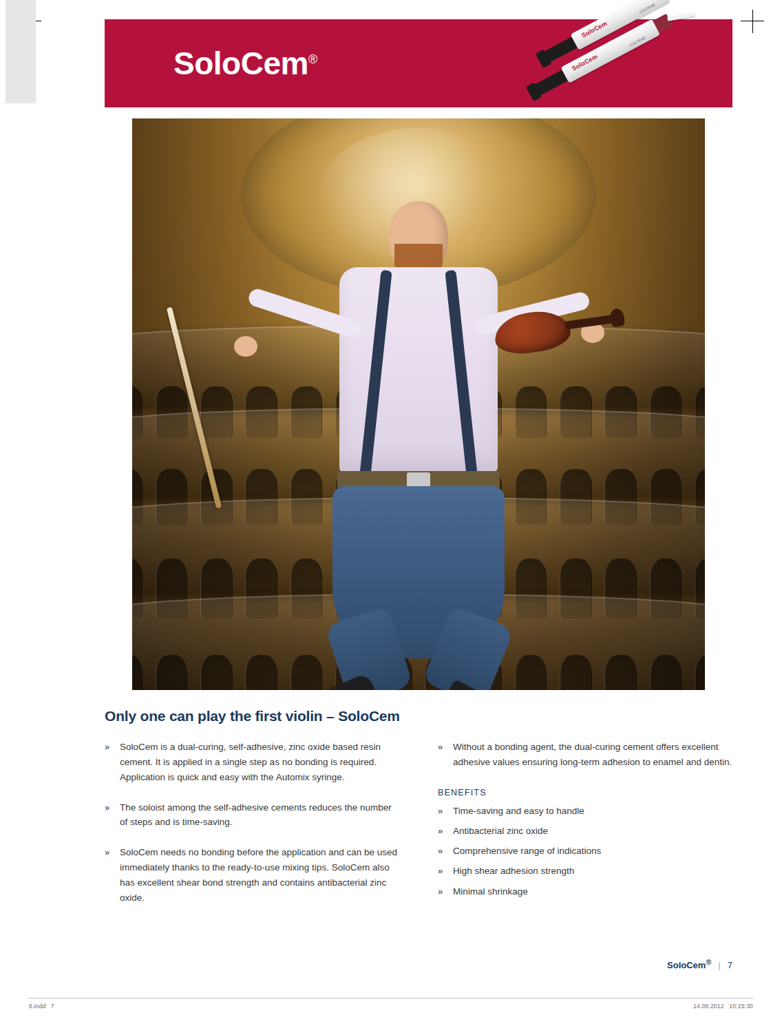SoloCem®
SoloCem COLTENE
SoloCem COLTENE
Only one can play the first violin – SoloCem
SoloCem is a dual-curing, self-adhesive, zinc oxide based resin cement. It is applied in a single step as no bonding is required. Application is quick and easy with the Automix syringe.
The soloist among the self-adhesive cements reduces the number of steps and is time-saving.
SoloCem needs no bonding before the application and can be used immediately thanks to the ready-to-use mixing tips. SoloCem also has excellent shear bond strength and contains antibacterial zinc oxide.
Without a bonding agent, the dual-curing cement offers excellent adhesive values ensuring long-term adhesion to enamel and dentin.
BENEFITS
Time-saving and easy to handle
Antibacterial zinc oxide
Comprehensive range of indications
High shear adhesion strength
Minimal shrinkage
SoloCem®|7
6.indd 7 14.08.2012 10:15:30